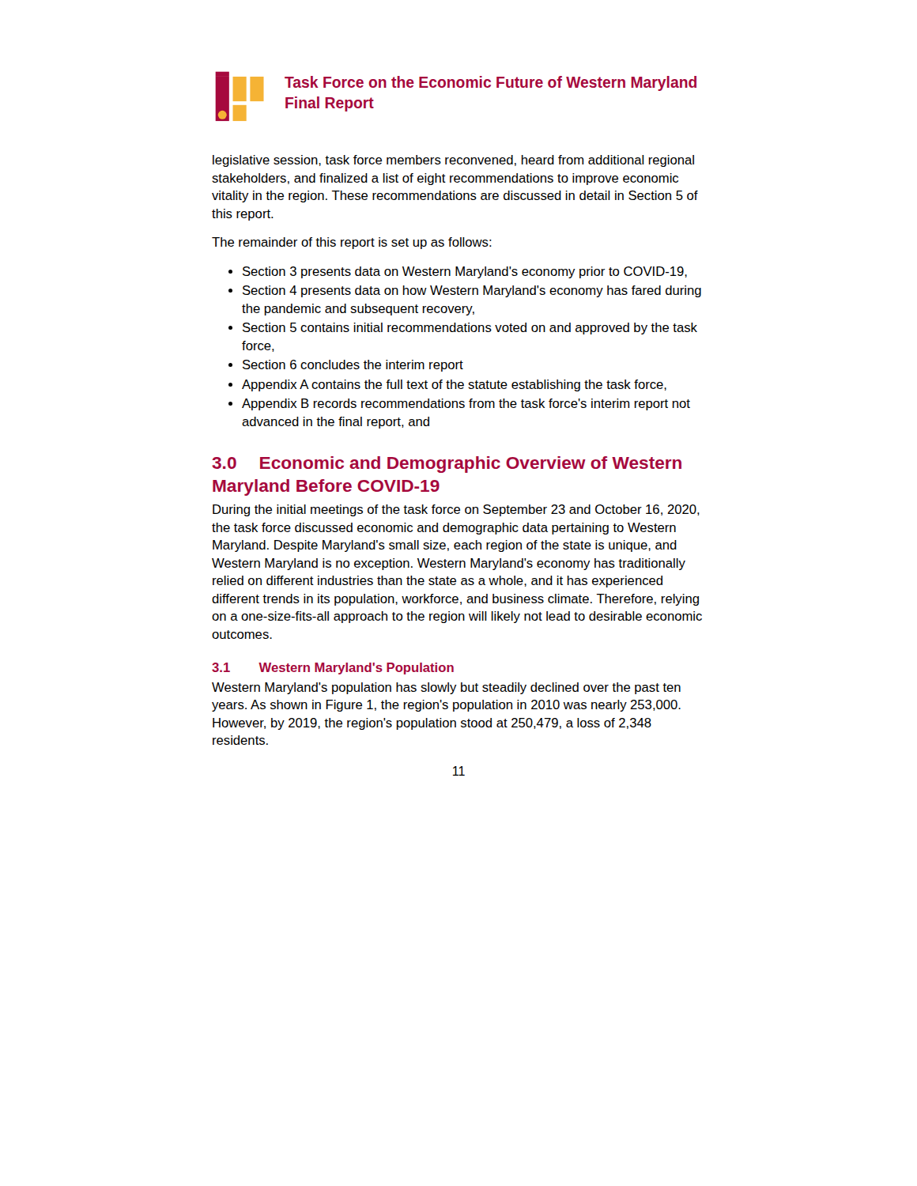Task Force on the Economic Future of Western Maryland
Final Report
legislative session, task force members reconvened, heard from additional regional stakeholders, and finalized a list of eight recommendations to improve economic vitality in the region. These recommendations are discussed in detail in Section 5 of this report.
The remainder of this report is set up as follows:
Section 3 presents data on Western Maryland's economy prior to COVID-19,
Section 4 presents data on how Western Maryland's economy has fared during the pandemic and subsequent recovery,
Section 5 contains initial recommendations voted on and approved by the task force,
Section 6 concludes the interim report
Appendix A contains the full text of the statute establishing the task force,
Appendix B records recommendations from the task force's interim report not advanced in the final report, and
3.0 Economic and Demographic Overview of Western Maryland Before COVID-19
During the initial meetings of the task force on September 23 and October 16, 2020, the task force discussed economic and demographic data pertaining to Western Maryland. Despite Maryland's small size, each region of the state is unique, and Western Maryland is no exception. Western Maryland's economy has traditionally relied on different industries than the state as a whole, and it has experienced different trends in its population, workforce, and business climate. Therefore, relying on a one-size-fits-all approach to the region will likely not lead to desirable economic outcomes.
3.1 Western Maryland's Population
Western Maryland's population has slowly but steadily declined over the past ten years. As shown in Figure 1, the region's population in 2010 was nearly 253,000. However, by 2019, the region's population stood at 250,479, a loss of 2,348 residents.
11